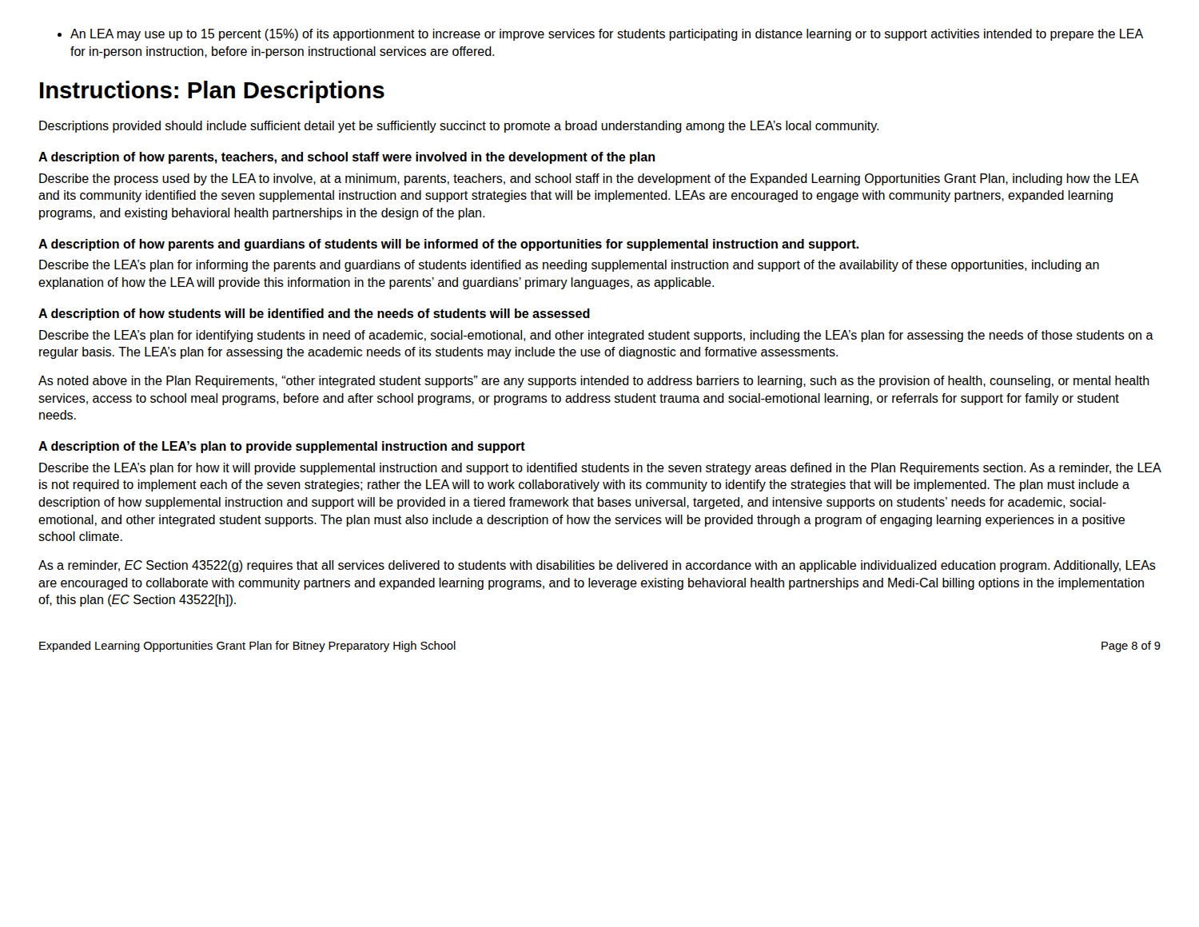An LEA may use up to 15 percent (15%) of its apportionment to increase or improve services for students participating in distance learning or to support activities intended to prepare the LEA for in-person instruction, before in-person instructional services are offered.
Instructions: Plan Descriptions
Descriptions provided should include sufficient detail yet be sufficiently succinct to promote a broad understanding among the LEA’s local community.
A description of how parents, teachers, and school staff were involved in the development of the plan
Describe the process used by the LEA to involve, at a minimum, parents, teachers, and school staff in the development of the Expanded Learning Opportunities Grant Plan, including how the LEA and its community identified the seven supplemental instruction and support strategies that will be implemented. LEAs are encouraged to engage with community partners, expanded learning programs, and existing behavioral health partnerships in the design of the plan.
A description of how parents and guardians of students will be informed of the opportunities for supplemental instruction and support.
Describe the LEA’s plan for informing the parents and guardians of students identified as needing supplemental instruction and support of the availability of these opportunities, including an explanation of how the LEA will provide this information in the parents’ and guardians’ primary languages, as applicable.
A description of how students will be identified and the needs of students will be assessed
Describe the LEA’s plan for identifying students in need of academic, social-emotional, and other integrated student supports, including the LEA’s plan for assessing the needs of those students on a regular basis. The LEA’s plan for assessing the academic needs of its students may include the use of diagnostic and formative assessments.
As noted above in the Plan Requirements, “other integrated student supports” are any supports intended to address barriers to learning, such as the provision of health, counseling, or mental health services, access to school meal programs, before and after school programs, or programs to address student trauma and social-emotional learning, or referrals for support for family or student needs.
A description of the LEA’s plan to provide supplemental instruction and support
Describe the LEA’s plan for how it will provide supplemental instruction and support to identified students in the seven strategy areas defined in the Plan Requirements section. As a reminder, the LEA is not required to implement each of the seven strategies; rather the LEA will to work collaboratively with its community to identify the strategies that will be implemented. The plan must include a description of how supplemental instruction and support will be provided in a tiered framework that bases universal, targeted, and intensive supports on students’ needs for academic, social-emotional, and other integrated student supports. The plan must also include a description of how the services will be provided through a program of engaging learning experiences in a positive school climate.
As a reminder, EC Section 43522(g) requires that all services delivered to students with disabilities be delivered in accordance with an applicable individualized education program. Additionally, LEAs are encouraged to collaborate with community partners and expanded learning programs, and to leverage existing behavioral health partnerships and Medi-Cal billing options in the implementation of, this plan (EC Section 43522[h]).
Expanded Learning Opportunities Grant Plan for Bitney Preparatory High School
Page 8 of 9